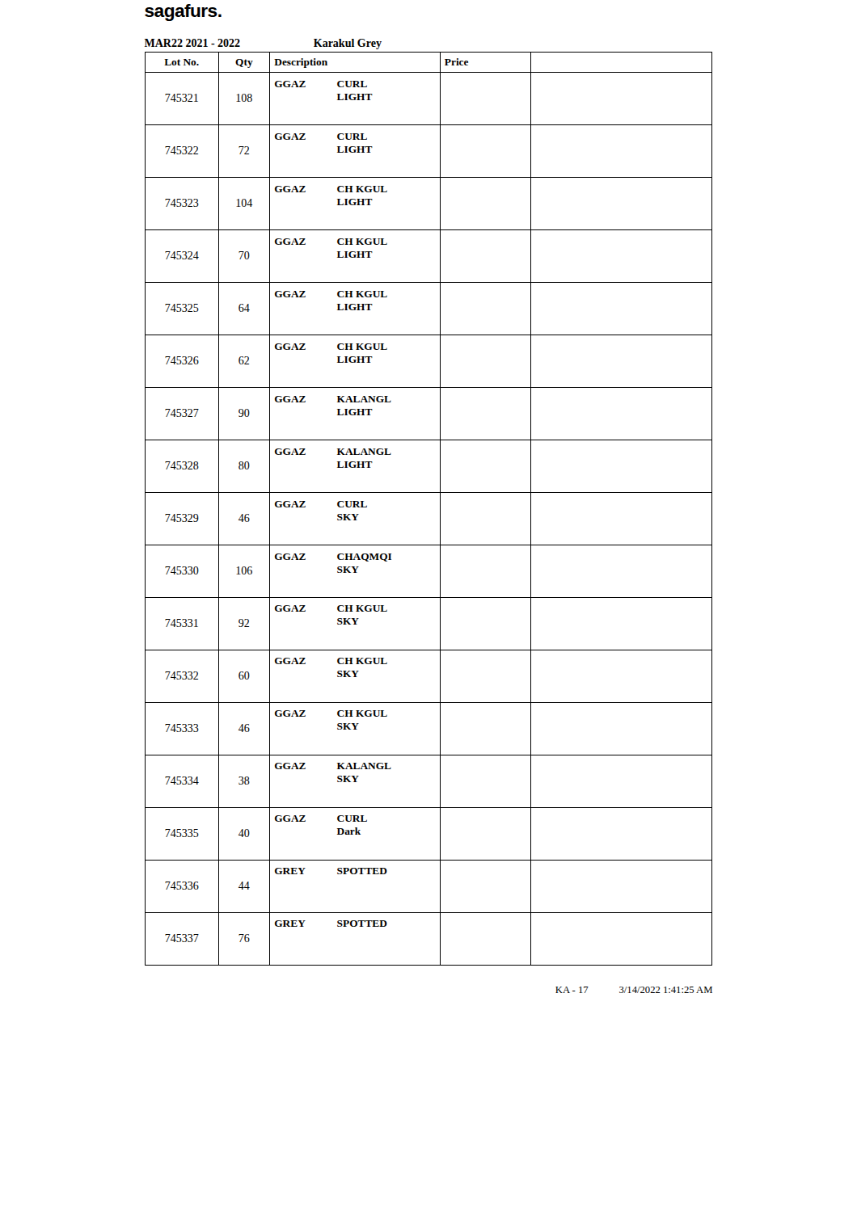sagafurs.
MAR22 2021 - 2022 Karakul Grey
| Lot No. | Qty | Description | Price | |
| --- | --- | --- | --- | --- |
| 745321 | 108 | GGAZ CURL LIGHT | | |
| 745322 | 72 | GGAZ CURL LIGHT | | |
| 745323 | 104 | GGAZ CH KGUL LIGHT | | |
| 745324 | 70 | GGAZ CH KGUL LIGHT | | |
| 745325 | 64 | GGAZ CH KGUL LIGHT | | |
| 745326 | 62 | GGAZ CH KGUL LIGHT | | |
| 745327 | 90 | GGAZ KALANGL LIGHT | | |
| 745328 | 80 | GGAZ KALANGL LIGHT | | |
| 745329 | 46 | GGAZ CURL SKY | | |
| 745330 | 106 | GGAZ CHAQMQI SKY | | |
| 745331 | 92 | GGAZ CH KGUL SKY | | |
| 745332 | 60 | GGAZ CH KGUL SKY | | |
| 745333 | 46 | GGAZ CH KGUL SKY | | |
| 745334 | 38 | GGAZ KALANGL SKY | | |
| 745335 | 40 | GGAZ CURL Dark | | |
| 745336 | 44 | GREY SPOTTED | | |
| 745337 | 76 | GREY SPOTTED | | |
KA - 17 3/14/2022 1:41:25 AM